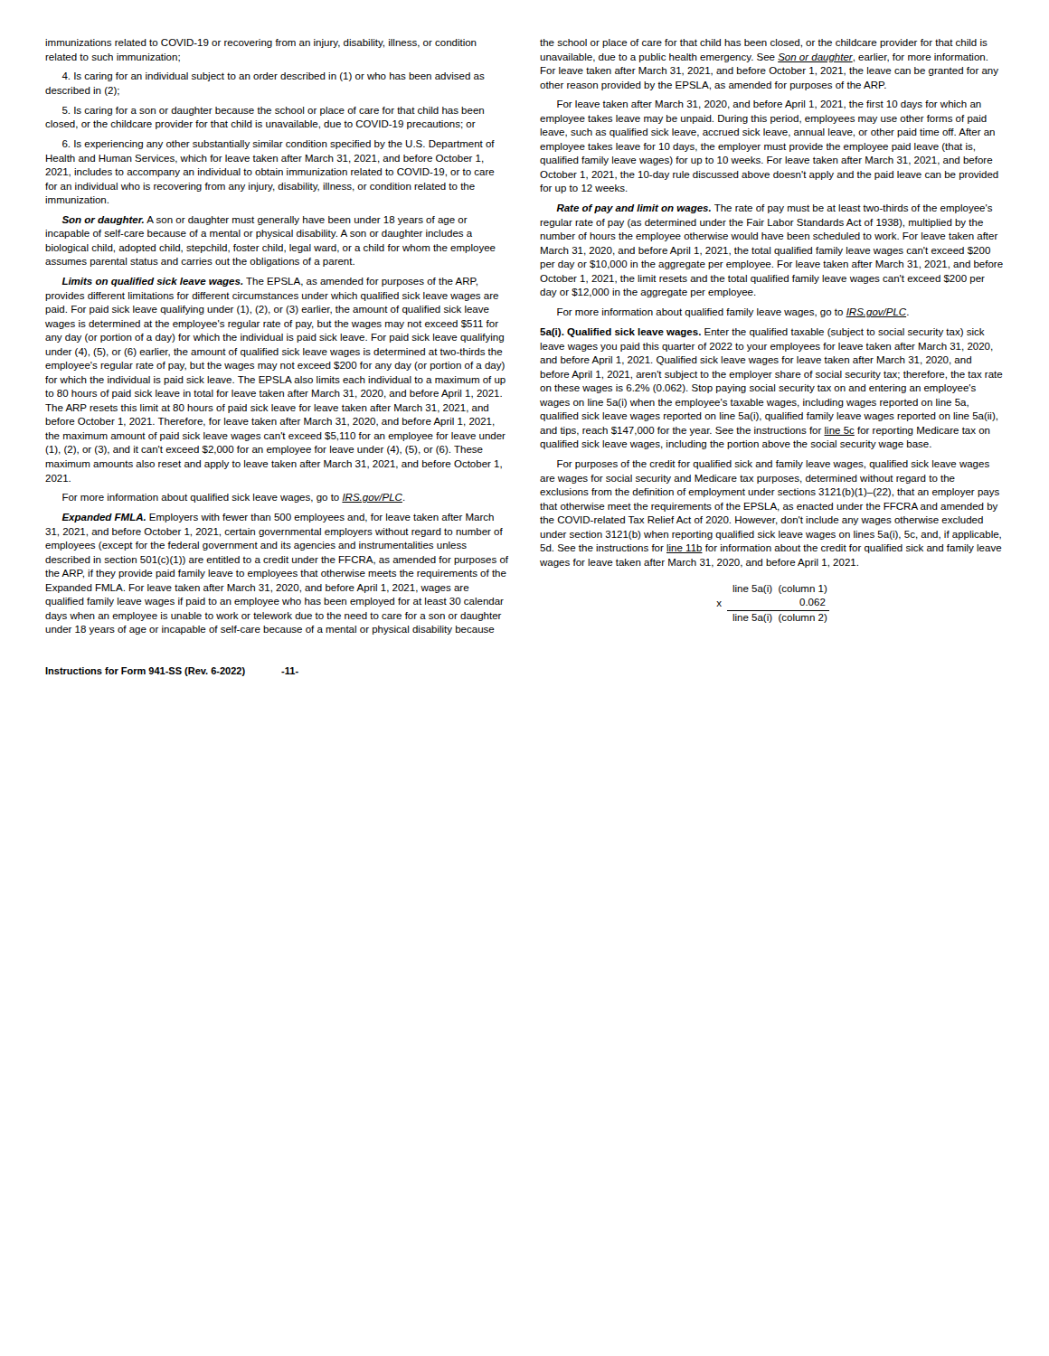immunizations related to COVID-19 or recovering from an injury, disability, illness, or condition related to such immunization;
4. Is caring for an individual subject to an order described in (1) or who has been advised as described in (2);
5. Is caring for a son or daughter because the school or place of care for that child has been closed, or the childcare provider for that child is unavailable, due to COVID-19 precautions; or
6. Is experiencing any other substantially similar condition specified by the U.S. Department of Health and Human Services, which for leave taken after March 31, 2021, and before October 1, 2021, includes to accompany an individual to obtain immunization related to COVID-19, or to care for an individual who is recovering from any injury, disability, illness, or condition related to the immunization.
Son or daughter. A son or daughter must generally have been under 18 years of age or incapable of self-care because of a mental or physical disability. A son or daughter includes a biological child, adopted child, stepchild, foster child, legal ward, or a child for whom the employee assumes parental status and carries out the obligations of a parent.
Limits on qualified sick leave wages. The EPSLA, as amended for purposes of the ARP, provides different limitations for different circumstances under which qualified sick leave wages are paid. For paid sick leave qualifying under (1), (2), or (3) earlier, the amount of qualified sick leave wages is determined at the employee's regular rate of pay, but the wages may not exceed $511 for any day (or portion of a day) for which the individual is paid sick leave. For paid sick leave qualifying under (4), (5), or (6) earlier, the amount of qualified sick leave wages is determined at two-thirds the employee's regular rate of pay, but the wages may not exceed $200 for any day (or portion of a day) for which the individual is paid sick leave. The EPSLA also limits each individual to a maximum of up to 80 hours of paid sick leave in total for leave taken after March 31, 2020, and before April 1, 2021. The ARP resets this limit at 80 hours of paid sick leave for leave taken after March 31, 2021, and before October 1, 2021. Therefore, for leave taken after March 31, 2020, and before April 1, 2021, the maximum amount of paid sick leave wages can't exceed $5,110 for an employee for leave under (1), (2), or (3), and it can't exceed $2,000 for an employee for leave under (4), (5), or (6). These maximum amounts also reset and apply to leave taken after March 31, 2021, and before October 1, 2021.
For more information about qualified sick leave wages, go to IRS.gov/PLC.
Expanded FMLA. Employers with fewer than 500 employees and, for leave taken after March 31, 2021, and before October 1, 2021, certain governmental employers without regard to number of employees (except for the federal government and its agencies and instrumentalities unless described in section 501(c)(1)) are entitled to a credit under the FFCRA, as amended for purposes of the ARP, if they provide paid family leave to employees that otherwise meets the requirements of the Expanded FMLA. For leave taken after March 31, 2020, and before April 1, 2021, wages are qualified family leave wages if paid to an employee who has been employed for at least 30 calendar days when an employee is unable to work or telework due to the need to care for a son or daughter under 18 years of age or incapable of self-care because of a mental or physical disability because the school or place of care for that child has been closed, or the childcare provider for that child is unavailable, due to a public health emergency. See Son or daughter, earlier, for more information. For leave taken after March 31, 2021, and before October 1, 2021, the leave can be granted for any other reason provided by the EPSLA, as amended for purposes of the ARP.
For leave taken after March 31, 2020, and before April 1, 2021, the first 10 days for which an employee takes leave may be unpaid. During this period, employees may use other forms of paid leave, such as qualified sick leave, accrued sick leave, annual leave, or other paid time off. After an employee takes leave for 10 days, the employer must provide the employee paid leave (that is, qualified family leave wages) for up to 10 weeks. For leave taken after March 31, 2021, and before October 1, 2021, the 10-day rule discussed above doesn't apply and the paid leave can be provided for up to 12 weeks.
Rate of pay and limit on wages. The rate of pay must be at least two-thirds of the employee's regular rate of pay (as determined under the Fair Labor Standards Act of 1938), multiplied by the number of hours the employee otherwise would have been scheduled to work. For leave taken after March 31, 2020, and before April 1, 2021, the total qualified family leave wages can't exceed $200 per day or $10,000 in the aggregate per employee. For leave taken after March 31, 2021, and before October 1, 2021, the limit resets and the total qualified family leave wages can't exceed $200 per day or $12,000 in the aggregate per employee.
For more information about qualified family leave wages, go to IRS.gov/PLC.
5a(i). Qualified sick leave wages. Enter the qualified taxable (subject to social security tax) sick leave wages you paid this quarter of 2022 to your employees for leave taken after March 31, 2020, and before April 1, 2021. Qualified sick leave wages for leave taken after March 31, 2020, and before April 1, 2021, aren't subject to the employer share of social security tax; therefore, the tax rate on these wages is 6.2% (0.062). Stop paying social security tax on and entering an employee's wages on line 5a(i) when the employee's taxable wages, including wages reported on line 5a, qualified sick leave wages reported on line 5a(i), qualified family leave wages reported on line 5a(ii), and tips, reach $147,000 for the year. See the instructions for line 5c for reporting Medicare tax on qualified sick leave wages, including the portion above the social security wage base.
For purposes of the credit for qualified sick and family leave wages, qualified sick leave wages are wages for social security and Medicare tax purposes, determined without regard to the exclusions from the definition of employment under sections 3121(b)(1)–(22), that an employer pays that otherwise meet the requirements of the EPSLA, as enacted under the FFCRA and amended by the COVID-related Tax Relief Act of 2020. However, don't include any wages otherwise excluded under section 3121(b) when reporting qualified sick leave wages on lines 5a(i), 5c, and, if applicable, 5d. See the instructions for line 11b for information about the credit for qualified sick and family leave wages for leave taken after March 31, 2020, and before April 1, 2021.
| | line 5a(i) (column 1) |
| x | 0.062 |
| | line 5a(i) (column 2) |
Instructions for Form 941-SS (Rev. 6-2022)-11-